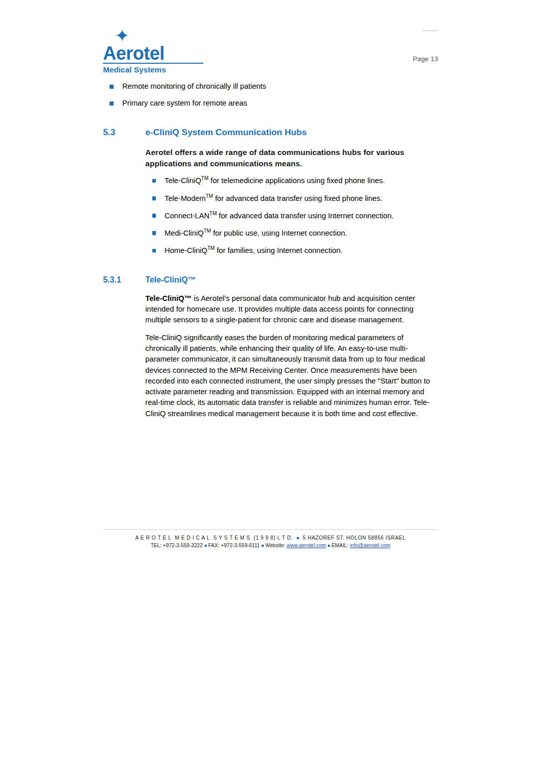✦
Aerotel
Medical Systems
Page 13
Remote monitoring of chronically ill patients
Primary care system for remote areas
5.3 e-CliniQ System Communication Hubs
Aerotel offers a wide range of data communications hubs for various applications and communications means.
Tele-CliniQTM for telemedicine applications using fixed phone lines.
Tele-ModemTM for advanced data transfer using fixed phone lines.
Connect-LANTM for advanced data transfer using Internet connection.
Medi-CliniQTM for public use, using Internet connection.
Home-CliniQTM for families, using Internet connection.
5.3.1 Tele-CliniQ™
Tele-CliniQ™ is Aerotel’s personal data communicator hub and acquisition center intended for homecare use. It provides multiple data access points for connecting multiple sensors to a single-patient for chronic care and disease management.
Tele-CliniQ significantly eases the burden of monitoring medical parameters of chronically ill patients, while enhancing their quality of life. An easy-to-use multi-parameter communicator, it can simultaneously transmit data from up to four medical devices connected to the MPM Receiving Center. Once measurements have been recorded into each connected instrument, the user simply presses the "Start" button to activate parameter reading and transmission. Equipped with an internal memory and real-time clock, its automatic data transfer is reliable and minimizes human error. Tele-CliniQ streamlines medical management because it is both time and cost effective.
A E R O T E L M E D I C A L S Y S T E M S (1 9 9 8) L T D. ■ 5 HAZOREF ST. HOLON 58856 ISRAEL
TEL: +972-3-559-3222 ■ FAX: +972-3-559-6111 ■ Website: www.aerotel.com ■ EMAIL: info@aerotel.com